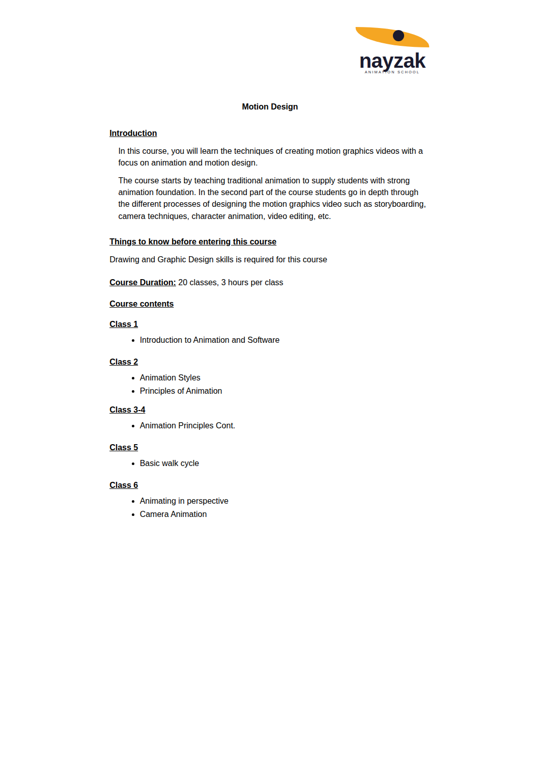nayzak
ANIMATION SCHOOL
Motion Design
Introduction
In this course, you will learn the techniques of creating motion graphics videos with a focus on animation and motion design.
The course starts by teaching traditional animation to supply students with strong animation foundation. In the second part of the course students go in depth through the different processes of designing the motion graphics video such as storyboarding, camera techniques, character animation, video editing, etc.
Things to know before entering this course
Drawing and Graphic Design skills is required for this course
Course Duration: 20 classes, 3 hours per class
Course contents
Class 1
Introduction to Animation and Software
Class 2
Animation Styles
Principles of Animation
Class 3-4
Animation Principles Cont.
Class 5
Basic walk cycle
Class 6
Animating in perspective
Camera Animation